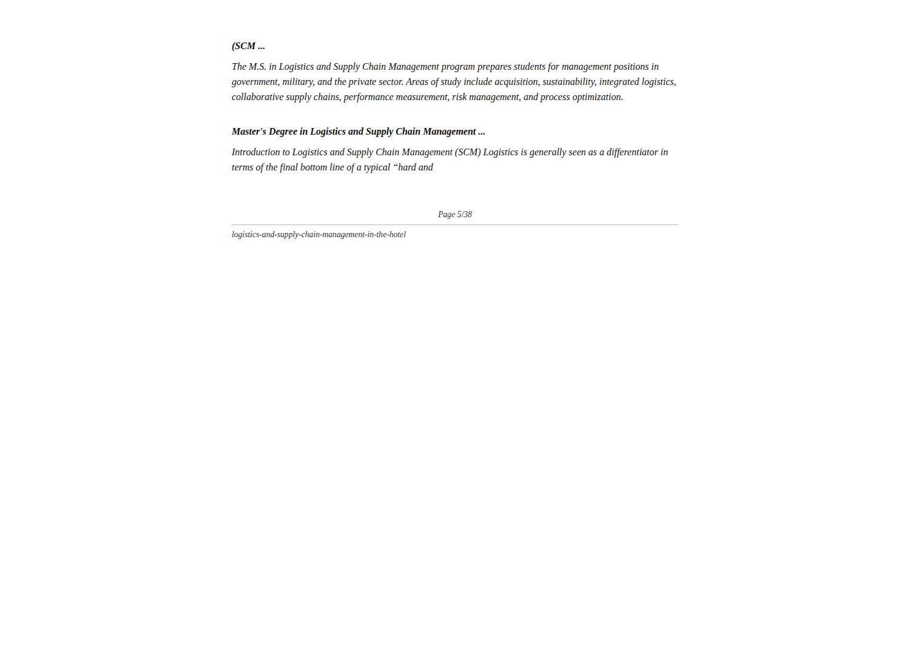(SCM ...
The M.S. in Logistics and Supply Chain Management program prepares students for management positions in government, military, and the private sector. Areas of study include acquisition, sustainability, integrated logistics, collaborative supply chains, performance measurement, risk management, and process optimization.
Master's Degree in Logistics and Supply Chain Management ...
Introduction to Logistics and Supply Chain Management (SCM) Logistics is generally seen as a differentiator in terms of the final bottom line of a typical “hard and
Page 5/38
logistics-and-supply-chain-management-in-the-hotel